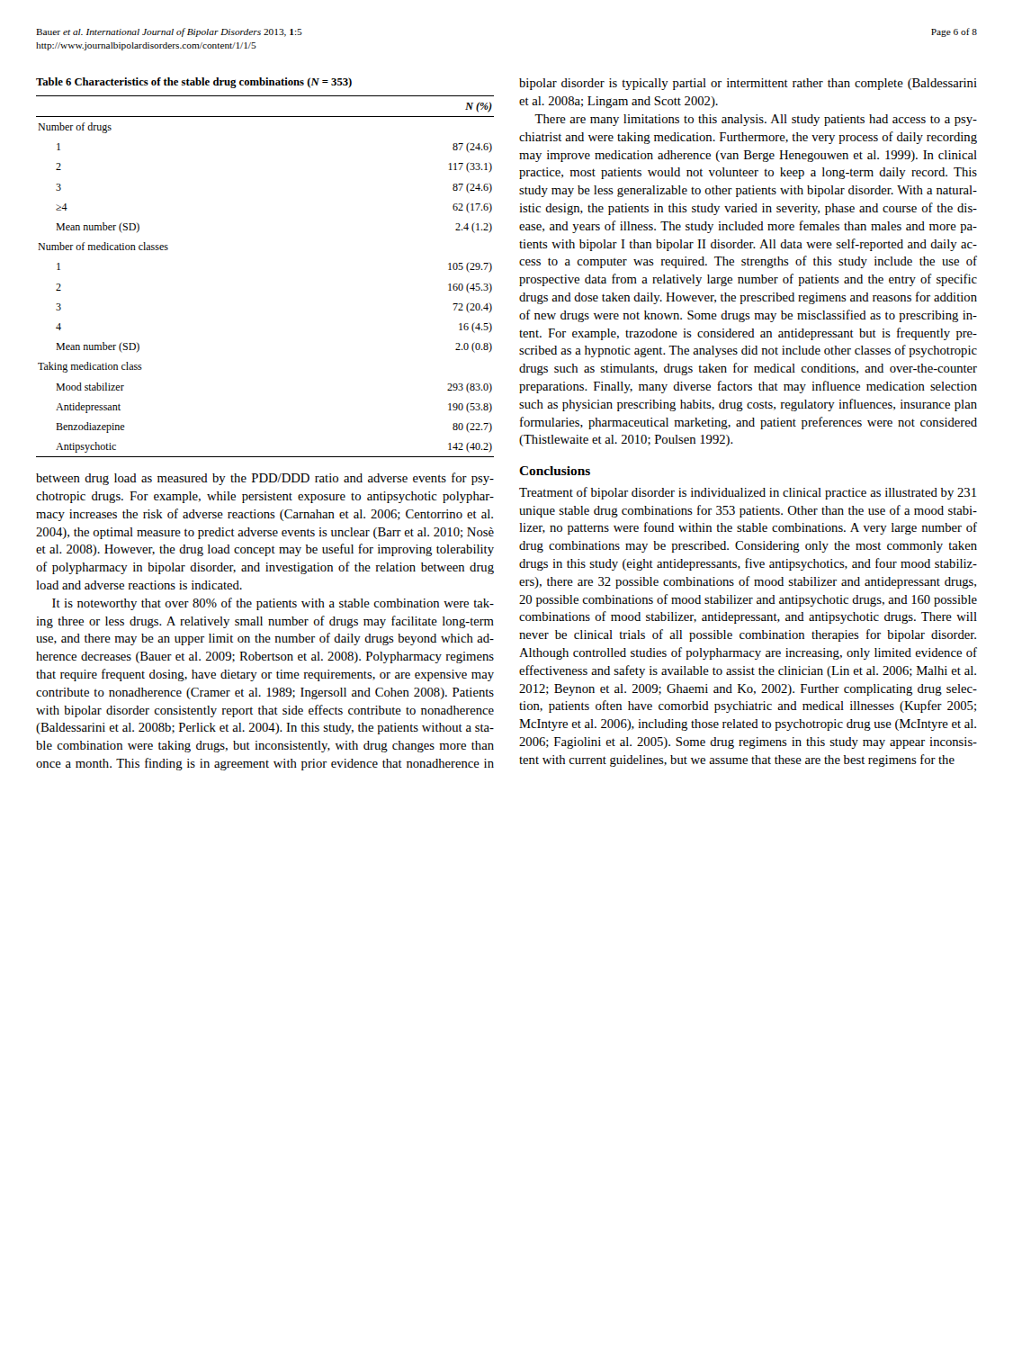Bauer et al. International Journal of Bipolar Disorders 2013, 1:5
http://www.journalbipolardisorders.com/content/1/1/5
Page 6 of 8
Table 6 Characteristics of the stable drug combinations (N = 353)
| | N (%) |
| --- | --- |
| Number of drugs |
| 1 | 87 (24.6) |
| 2 | 117 (33.1) |
| 3 | 87 (24.6) |
| ≥4 | 62 (17.6) |
| Mean number (SD) | 2.4 (1.2) |
| Number of medication classes |
| 1 | 105 (29.7) |
| 2 | 160 (45.3) |
| 3 | 72 (20.4) |
| 4 | 16 (4.5) |
| Mean number (SD) | 2.0 (0.8) |
| Taking medication class |
| Mood stabilizer | 293 (83.0) |
| Antidepressant | 190 (53.8) |
| Benzodiazepine | 80 (22.7) |
| Antipsychotic | 142 (40.2) |
between drug load as measured by the PDD/DDD ratio and adverse events for psychotropic drugs. For example, while persistent exposure to antipsychotic polypharmacy increases the risk of adverse reactions (Carnahan et al. 2006; Centorrino et al. 2004), the optimal measure to predict adverse events is unclear (Barr et al. 2010; Nosè et al. 2008). However, the drug load concept may be useful for improving tolerability of polypharmacy in bipolar disorder, and investigation of the relation between drug load and adverse reactions is indicated.
It is noteworthy that over 80% of the patients with a stable combination were taking three or less drugs. A relatively small number of drugs may facilitate long-term use, and there may be an upper limit on the number of daily drugs beyond which adherence decreases (Bauer et al. 2009; Robertson et al. 2008). Polypharmacy regimens that require frequent dosing, have dietary or time requirements, or are expensive may contribute to nonadherence (Cramer et al. 1989; Ingersoll and Cohen 2008). Patients with bipolar disorder consistently report that side effects contribute to nonadherence (Baldessarini et al. 2008b; Perlick et al. 2004). In this study, the patients without a stable combination were taking drugs, but inconsistently, with drug changes more than once a month. This finding is in agreement with prior evidence that nonadherence in bipolar disorder is typically partial or intermittent rather than complete (Baldessarini et al. 2008a; Lingam and Scott 2002).
There are many limitations to this analysis. All study patients had access to a psychiatrist and were taking medication. Furthermore, the very process of daily recording may improve medication adherence (van Berge Henegouwen et al. 1999). In clinical practice, most patients would not volunteer to keep a long-term daily record. This study may be less generalizable to other patients with bipolar disorder. With a naturalistic design, the patients in this study varied in severity, phase and course of the disease, and years of illness. The study included more females than males and more patients with bipolar I than bipolar II disorder. All data were self-reported and daily access to a computer was required. The strengths of this study include the use of prospective data from a relatively large number of patients and the entry of specific drugs and dose taken daily. However, the prescribed regimens and reasons for addition of new drugs were not known. Some drugs may be misclassified as to prescribing intent. For example, trazodone is considered an antidepressant but is frequently prescribed as a hypnotic agent. The analyses did not include other classes of psychotropic drugs such as stimulants, drugs taken for medical conditions, and over-the-counter preparations. Finally, many diverse factors that may influence medication selection such as physician prescribing habits, drug costs, regulatory influences, insurance plan formularies, pharmaceutical marketing, and patient preferences were not considered (Thistlewaite et al. 2010; Poulsen 1992).
Conclusions
Treatment of bipolar disorder is individualized in clinical practice as illustrated by 231 unique stable drug combinations for 353 patients. Other than the use of a mood stabilizer, no patterns were found within the stable combinations. A very large number of drug combinations may be prescribed. Considering only the most commonly taken drugs in this study (eight antidepressants, five antipsychotics, and four mood stabilizers), there are 32 possible combinations of mood stabilizer and antidepressant drugs, 20 possible combinations of mood stabilizer and antipsychotic drugs, and 160 possible combinations of mood stabilizer, antidepressant, and antipsychotic drugs. There will never be clinical trials of all possible combination therapies for bipolar disorder. Although controlled studies of polypharmacy are increasing, only limited evidence of effectiveness and safety is available to assist the clinician (Lin et al. 2006; Malhi et al. 2012; Beynon et al. 2009; Ghaemi and Ko, 2002). Further complicating drug selection, patients often have comorbid psychiatric and medical illnesses (Kupfer 2005; McIntyre et al. 2006), including those related to psychotropic drug use (McIntyre et al. 2006; Fagiolini et al. 2005). Some drug regimens in this study may appear inconsistent with current guidelines, but we assume that these are the best regimens for the